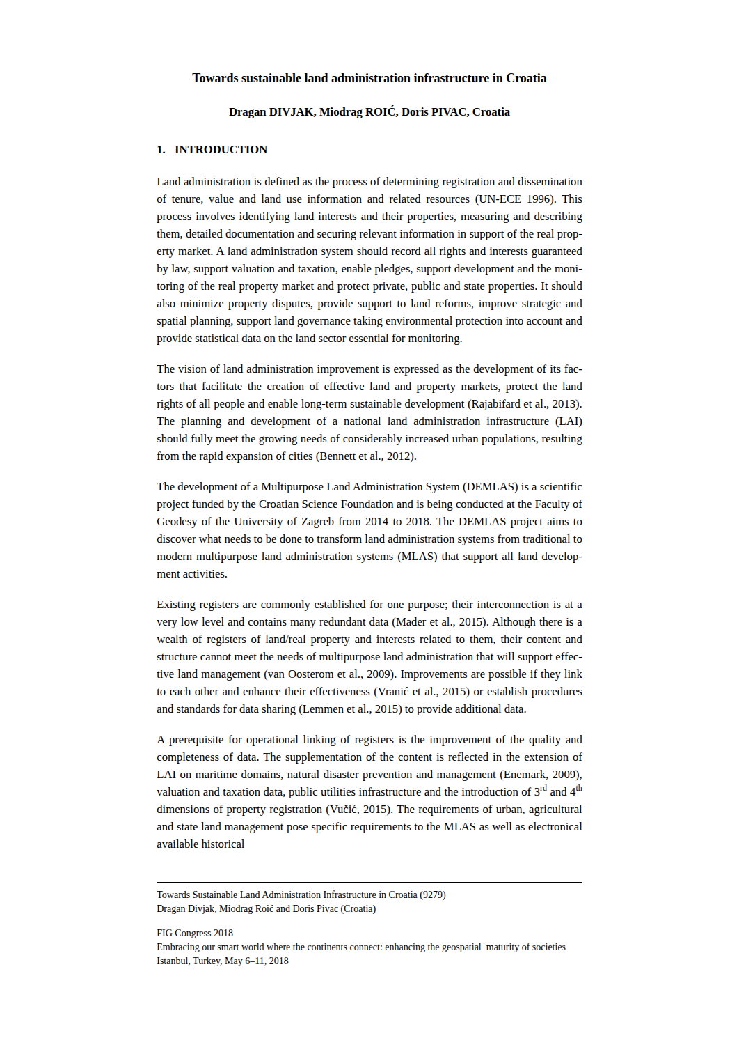Towards sustainable land administration infrastructure in Croatia
Dragan DIVJAK, Miodrag ROIĆ, Doris PIVAC, Croatia
1. INTRODUCTION
Land administration is defined as the process of determining registration and dissemination of tenure, value and land use information and related resources (UN-ECE 1996). This process involves identifying land interests and their properties, measuring and describing them, detailed documentation and securing relevant information in support of the real property market. A land administration system should record all rights and interests guaranteed by law, support valuation and taxation, enable pledges, support development and the monitoring of the real property market and protect private, public and state properties. It should also minimize property disputes, provide support to land reforms, improve strategic and spatial planning, support land governance taking environmental protection into account and provide statistical data on the land sector essential for monitoring.
The vision of land administration improvement is expressed as the development of its factors that facilitate the creation of effective land and property markets, protect the land rights of all people and enable long-term sustainable development (Rajabifard et al., 2013). The planning and development of a national land administration infrastructure (LAI) should fully meet the growing needs of considerably increased urban populations, resulting from the rapid expansion of cities (Bennett et al., 2012).
The development of a Multipurpose Land Administration System (DEMLAS) is a scientific project funded by the Croatian Science Foundation and is being conducted at the Faculty of Geodesy of the University of Zagreb from 2014 to 2018. The DEMLAS project aims to discover what needs to be done to transform land administration systems from traditional to modern multipurpose land administration systems (MLAS) that support all land development activities.
Existing registers are commonly established for one purpose; their interconnection is at a very low level and contains many redundant data (Mađer et al., 2015). Although there is a wealth of registers of land/real property and interests related to them, their content and structure cannot meet the needs of multipurpose land administration that will support effective land management (van Oosterom et al., 2009). Improvements are possible if they link to each other and enhance their effectiveness (Vranić et al., 2015) or establish procedures and standards for data sharing (Lemmen et al., 2015) to provide additional data.
A prerequisite for operational linking of registers is the improvement of the quality and completeness of data. The supplementation of the content is reflected in the extension of LAI on maritime domains, natural disaster prevention and management (Enemark, 2009), valuation and taxation data, public utilities infrastructure and the introduction of 3rd and 4th dimensions of property registration (Vučić, 2015). The requirements of urban, agricultural and state land management pose specific requirements to the MLAS as well as electronical available historical
Towards Sustainable Land Administration Infrastructure in Croatia (9279)
Dragan Divjak, Miodrag Roić and Doris Pivac (Croatia)
FIG Congress 2018
Embracing our smart world where the continents connect: enhancing the geospatial maturity of societies
Istanbul, Turkey, May 6–11, 2018